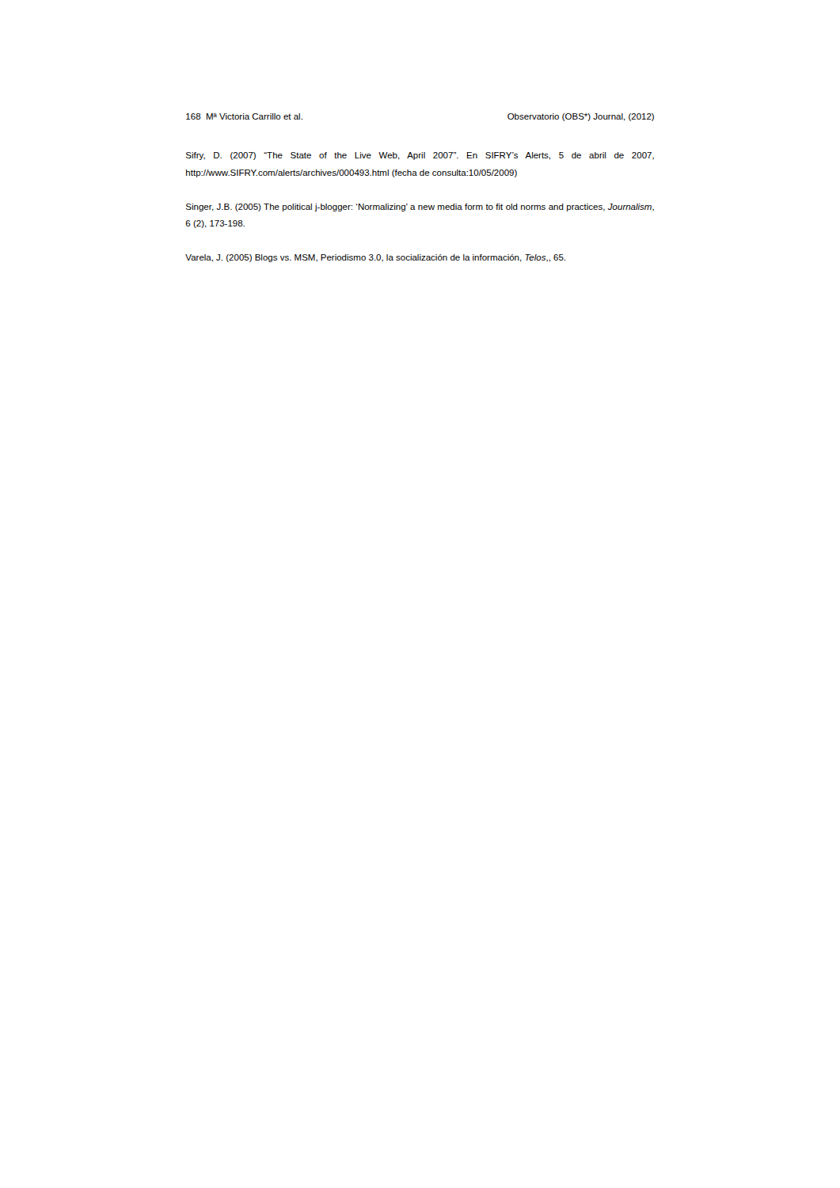168 Mª Victoria Carrillo et al. Observatorio (OBS*) Journal, (2012)
Sifry, D. (2007) “The State of the Live Web, April 2007”. En SIFRY’s Alerts, 5 de abril de 2007, http://www.SIFRY.com/alerts/archives/000493.html (fecha de consulta:10/05/2009)
Singer, J.B. (2005) The political j-blogger: ‘Normalizing’ a new media form to fit old norms and practices, Journalism, 6 (2), 173-198.
Varela, J. (2005) Blogs vs. MSM, Periodismo 3.0, la socialización de la información, Telos,, 65.